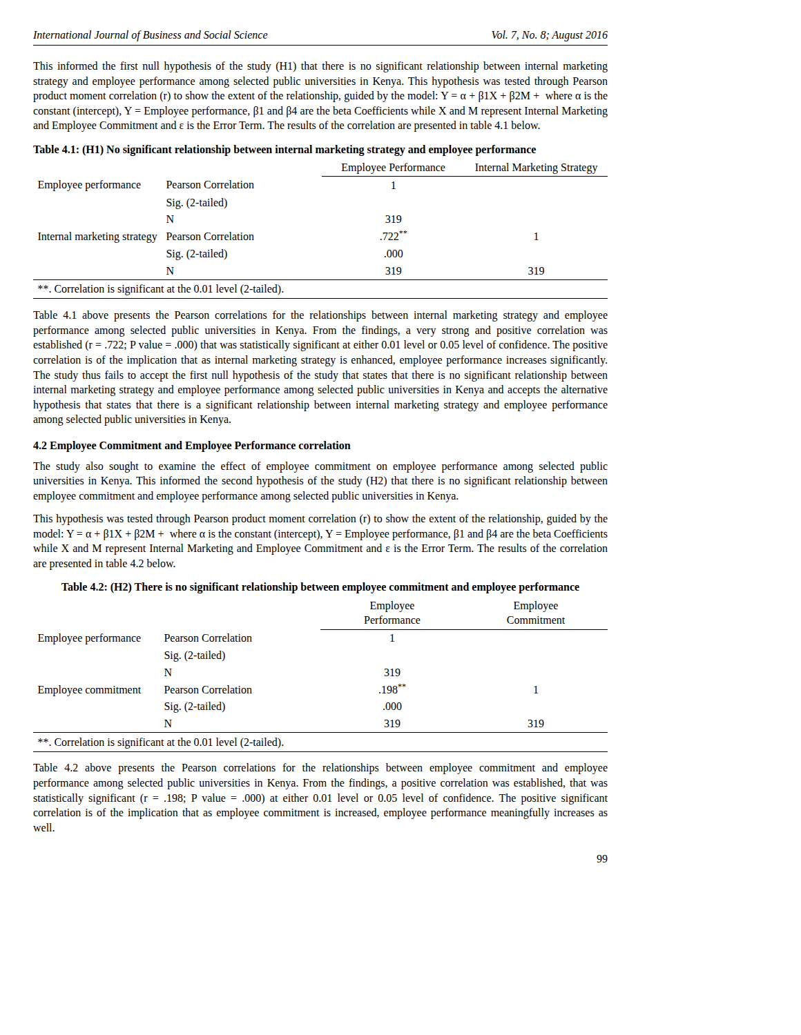International Journal of Business and Social Science
Vol. 7, No. 8; August 2016
This informed the first null hypothesis of the study (H1) that there is no significant relationship between internal marketing strategy and employee performance among selected public universities in Kenya. This hypothesis was tested through Pearson product moment correlation (r) to show the extent of the relationship, guided by the model: Y = α + β1X + β2M + where α is the constant (intercept), Y = Employee performance, β1 and β4 are the beta Coefficients while X and M represent Internal Marketing and Employee Commitment and ε is the Error Term. The results of the correlation are presented in table 4.1 below.
Table 4.1: (H1) No significant relationship between internal marketing strategy and employee performance
| | | Employee Performance | Internal Marketing Strategy |
| --- | --- | --- | --- |
| Employee performance | Pearson Correlation | 1 | |
| Sig. (2-tailed) | | |
| N | 319 | |
| Internal marketing strategy | Pearson Correlation | .722 ** | 1 |
| Sig. (2-tailed) | .000 | |
| N | 319 | 319 |
| **. Correlation is significant at the 0.01 level (2-tailed). |
Table 4.1 above presents the Pearson correlations for the relationships between internal marketing strategy and employee performance among selected public universities in Kenya. From the findings, a very strong and positive correlation was established (r = .722; P value = .000) that was statistically significant at either 0.01 level or 0.05 level of confidence. The positive correlation is of the implication that as internal marketing strategy is enhanced, employee performance increases significantly. The study thus fails to accept the first null hypothesis of the study that states that there is no significant relationship between internal marketing strategy and employee performance among selected public universities in Kenya and accepts the alternative hypothesis that states that there is a significant relationship between internal marketing strategy and employee performance among selected public universities in Kenya.
4.2 Employee Commitment and Employee Performance correlation
The study also sought to examine the effect of employee commitment on employee performance among selected public universities in Kenya. This informed the second hypothesis of the study (H2) that there is no significant relationship between employee commitment and employee performance among selected public universities in Kenya.
This hypothesis was tested through Pearson product moment correlation (r) to show the extent of the relationship, guided by the model: Y = α + β1X + β2M + where α is the constant (intercept), Y = Employee performance, β1 and β4 are the beta Coefficients while X and M represent Internal Marketing and Employee Commitment and ε is the Error Term. The results of the correlation are presented in table 4.2 below.
Table 4.2: (H2) There is no significant relationship between employee commitment and employee performance
| | | Employee Performance | Employee Commitment |
| --- | --- | --- | --- |
| Employee performance | Pearson Correlation | 1 | |
| Sig. (2-tailed) | | |
| N | 319 | |
| Employee commitment | Pearson Correlation | .198 ** | 1 |
| Sig. (2-tailed) | .000 | |
| N | 319 | 319 |
| **. Correlation is significant at the 0.01 level (2-tailed). |
Table 4.2 above presents the Pearson correlations for the relationships between employee commitment and employee performance among selected public universities in Kenya. From the findings, a positive correlation was established, that was statistically significant (r = .198; P value = .000) at either 0.01 level or 0.05 level of confidence. The positive significant correlation is of the implication that as employee commitment is increased, employee performance meaningfully increases as well.
99